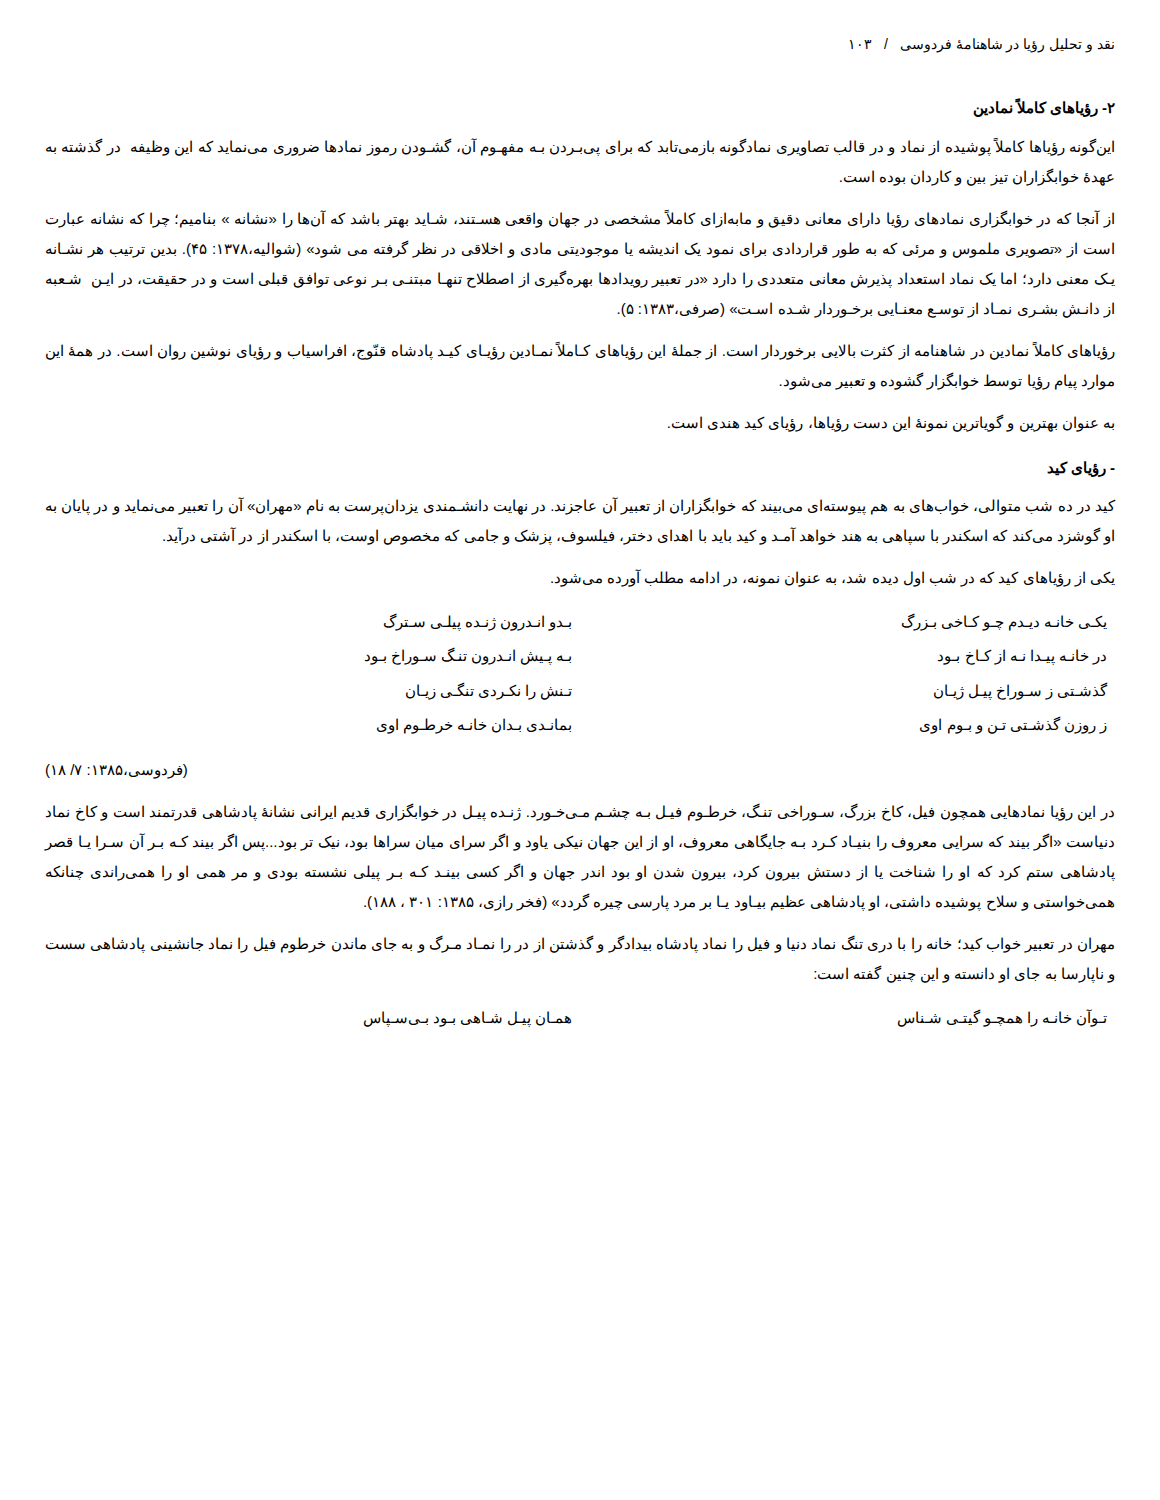نقد و تحلیل رؤیا در شاهنامهٔ فردوسی / ۱۰۳
۲- رؤیاهای کاملاً نمادین
این‌گونه رؤیاها کاملاً پوشیده از نماد و در قالب تصاویری نمادگونه بازمی‌تابد که برای پی‌بـردن بـه مفهـوم آن، گشـودن رموز نمادها ضروری می‌نماید که این وظیفه در گذشته به عهدهٔ خوابگزاران تیز بین و کاردان بوده است.
از آنجا که در خوابگزاری نمادهای رؤیا دارای معانی دقیق و مابه‌ازای کاملاً مشخصی در جهان واقعی هسـتند، شـاید بهتر باشد که آن‌ها را «نشانه » بنامیم؛ چرا که نشانه عبارت است از «تصویری ملموس و مرئی که به طور قراردادی برای نمود یک اندیشه یا موجودیتی مادی و اخلاقی در نظر گرفته می شود» (شوالیه،۱۳۷۸: ۴۵). بدین ترتیب هر نشـانه یـک معنی دارد؛ اما یک نماد استعداد پذیرش معانی متعددی را دارد «در تعبیر رویدادها بهره‌گیری از اصطلاح تنهـا مبتنـی بـر نوعی توافق قبلی است و در حقیقت، در ایـن شـعبه از دانـش بشـری نمـاد از توسـع معنـایی برخـوردار شـده اسـت» (صرفی،۱۳۸۳: ۵).
رؤیاهای کاملاً نمادین در شاهنامه از کثرت بالایی برخوردار است. از جملهٔ این رؤیاهای کـاملاً نمـادین رؤیـای کیـد پادشاه قنّوج، افراسیاب و رؤیای نوشین روان است. در همهٔ این موارد پیام رؤیا توسط خوابگزار گشوده و تعبیر می‌شود.
به عنوان بهترین و گویاترین نمونهٔ این دست رؤیاها، رؤیای کید هندی است.
- رؤیای کید
کید در ده شب متوالی، خواب‌های به هم پیوسته‌ای می‌بیند که خوابگزاران از تعبیر آن عاجزند. در نهایت دانشـمندی یزدان‌پرست به نام «مهران» آن را تعبیر می‌نماید و در پایان به او گوشزد می‌کند که اسکندر با سپاهی به هند خواهد آمـد و کید باید با اهدای دختر، فیلسوف، پزشک و جامی که مخصوص اوست، با اسکندر از در آشتی درآید.
یکی از رؤیاهای کید که در شب اول دیده شد، به عنوان نمونه، در ادامه مطلب آورده می‌شود.
| یکـی خانـه دیـدم چـو کـاخی بـزرگ | بـدو انـدرون ژنـده پیلـی سـترگ |
| در خانـه پیـدا نـه از کـاخ بـود | بـه پـیش انـدرون تنـگ سـوراخ بـود |
| گذشـتی ز سـوراخ پیـل ژیـان | تـنش را نکـردی تنگـی زیـان |
| ز روزن گذشـتی تـن و بـوم اوی | بمانـدی بـدان خانـه خرطـوم اوی |
(فردوسی،۱۳۸۵: ۷/ ۱۸)
در این رؤیا نمادهایی همچون فیل، کاخ بزرگ، سـوراخی تنـگ، خرطـوم فیـل بـه چشـم مـی‌خـورد. ژنـده پیـل در خوابگزاری قدیم ایرانی نشانهٔ پادشاهی قدرتمند است و کاخ نماد دنیاست «اگر بیند که سرایی معروف را بنیـاد کـرد بـه جایگاهی معروف، او از این جهان نیکی یاود و اگر سرای میان سراها بود، نیک تر بود...پس اگر بیند کـه بـر آن سـرا یـا قصر پادشاهی ستم کرد که او را شناخت یا از دستش بیرون کرد، بیرون شدن او بود اندر جهان و اگر کسی بینـد کـه بـر پیلی نشسته بودی و مر همی او را همی‌راندی چنانکه همی‌خواستی و سلاح پوشیده داشتی، او پادشاهی عظیم بیـاود یـا بر مرد پارسی چیره گردد» (فخر رازی، ۱۳۸۵: ۳۰۱ ، ۱۸۸).
مهران در تعبیر خواب کید؛ خانه را با دری تنگ نماد دنیا و فیل را نماد پادشاه بیدادگر و گذشتن از در را نمـاد مـرگ و به جای ماندن خرطوم فیل را نماد جانشینی پادشاهی سست و ناپارسا به جای او دانسته و این چنین گفته است:
| تـوآن خانـه را همچـو گیتـی شـناس | همـان پیـل شـاهی بـود بـی‌سـپاس |